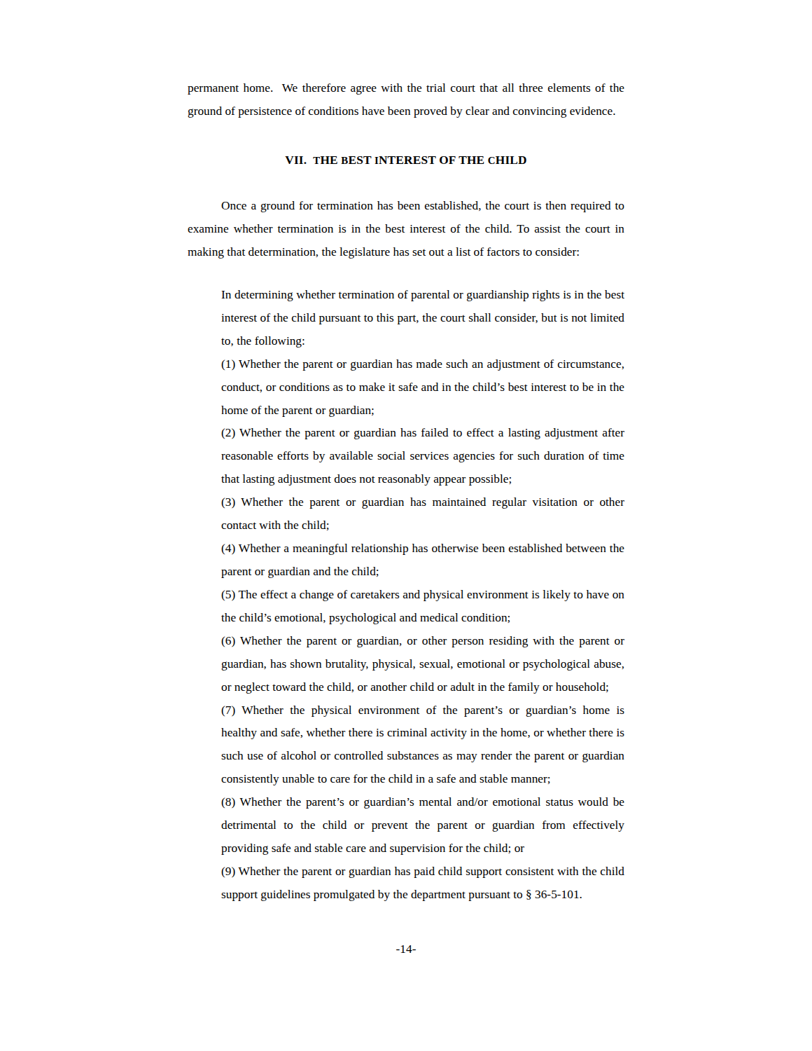permanent home. We therefore agree with the trial court that all three elements of the ground of persistence of conditions have been proved by clear and convincing evidence.
VII. THE BEST INTEREST OF THE CHILD
Once a ground for termination has been established, the court is then required to examine whether termination is in the best interest of the child. To assist the court in making that determination, the legislature has set out a list of factors to consider:
In determining whether termination of parental or guardianship rights is in the best interest of the child pursuant to this part, the court shall consider, but is not limited to, the following:
(1) Whether the parent or guardian has made such an adjustment of circumstance, conduct, or conditions as to make it safe and in the child’s best interest to be in the home of the parent or guardian;
(2) Whether the parent or guardian has failed to effect a lasting adjustment after reasonable efforts by available social services agencies for such duration of time that lasting adjustment does not reasonably appear possible;
(3) Whether the parent or guardian has maintained regular visitation or other contact with the child;
(4) Whether a meaningful relationship has otherwise been established between the parent or guardian and the child;
(5) The effect a change of caretakers and physical environment is likely to have on the child’s emotional, psychological and medical condition;
(6) Whether the parent or guardian, or other person residing with the parent or guardian, has shown brutality, physical, sexual, emotional or psychological abuse, or neglect toward the child, or another child or adult in the family or household;
(7) Whether the physical environment of the parent’s or guardian’s home is healthy and safe, whether there is criminal activity in the home, or whether there is such use of alcohol or controlled substances as may render the parent or guardian consistently unable to care for the child in a safe and stable manner;
(8) Whether the parent’s or guardian’s mental and/or emotional status would be detrimental to the child or prevent the parent or guardian from effectively providing safe and stable care and supervision for the child; or
(9) Whether the parent or guardian has paid child support consistent with the child support guidelines promulgated by the department pursuant to § 36-5-101.
-14-